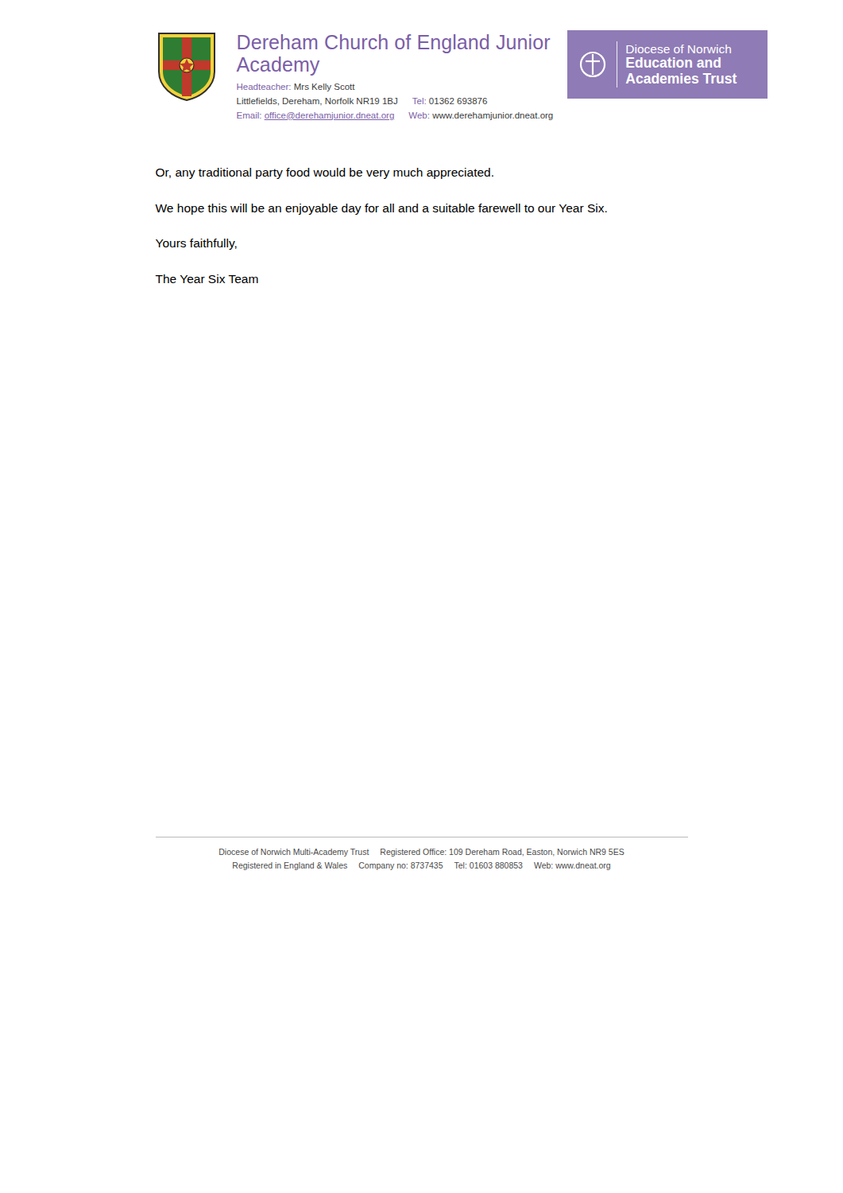Dereham Church of England Junior Academy
Headteacher: Mrs Kelly Scott
Littlefields, Dereham, Norfolk NR19 1BJ Tel: 01362 693876
Email: office@derehamjunior.dneat.org Web: www.derehamjunior.dneat.org
Diocese of Norwich
Education and
Academies Trust
Or, any traditional party food would be very much appreciated.
We hope this will be an enjoyable day for all and a suitable farewell to our Year Six.
Yours faithfully,
The Year Six Team
Diocese of Norwich Multi-Academy Trust Registered Office: 109 Dereham Road, Easton, Norwich NR9 5ES
Registered in England & Wales Company no: 8737435 Tel: 01603 880853 Web: www.dneat.org